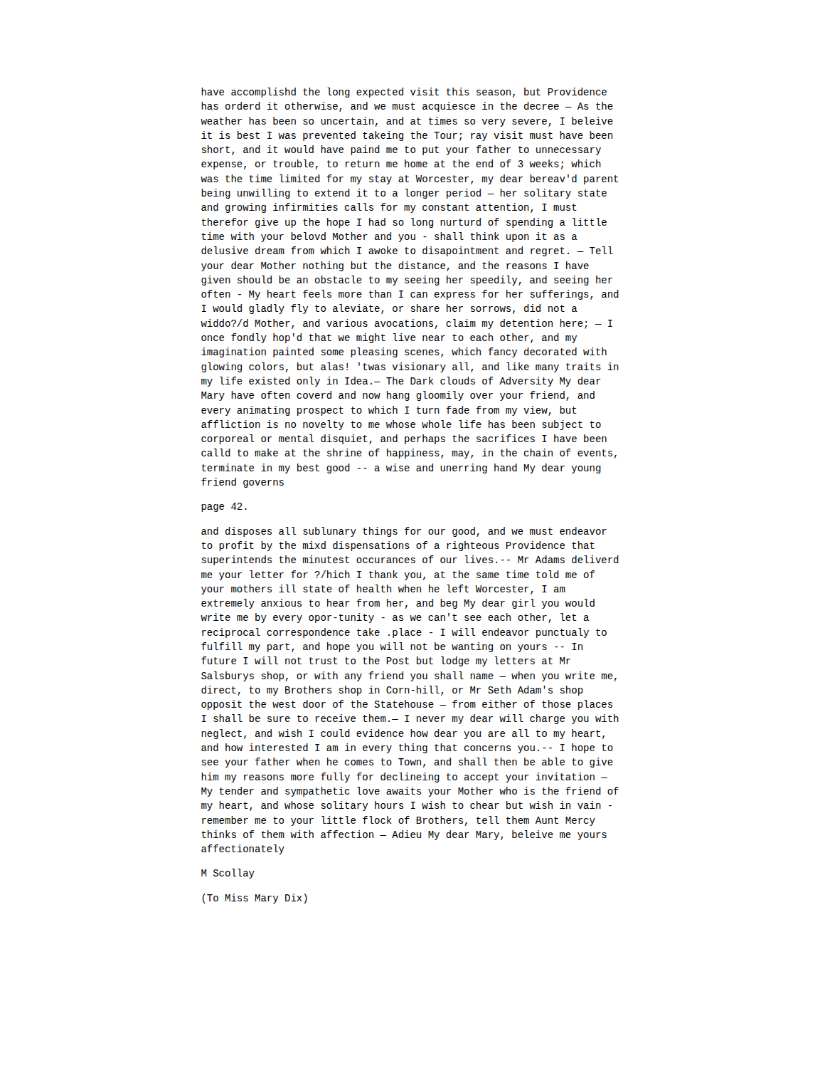have accomplishd the long expected visit this season, but Providence has orderd it otherwise, and we must acquiesce in the decree — As the weather has been so uncertain, and at times so very severe, I beleive it is best I was prevented takeing the Tour; ray visit must have been short, and it would have paind me to put your father to unnecessary expense, or trouble, to return me home at the end of 3 weeks; which was the time limited for my stay at Worcester, my dear bereav'd parent being unwilling to extend it to a longer period — her solitary state and growing infirmities calls for my constant attention, I must therefor give up the hope I had so long nurturd of spending a little time with your belovd Mother and you - shall think upon it as a delusive dream from which I awoke to disapointment and regret. — Tell your dear Mother nothing but the distance, and the reasons I have given should be an obstacle to my seeing her speedily, and seeing her often - My heart feels more than I can express for her sufferings, and I would gladly fly to aleviate, or share her sorrows, did not a widdo?/d Mother, and various avocations, claim my detention here; — I once fondly hop'd that we might live near to each other, and my imagination painted some pleasing scenes, which fancy decorated with glowing colors, but alas! 'twas visionary all, and like many traits in my life existed only in Idea.— The Dark clouds of Adversity My dear Mary have often coverd and now hang gloomily over your friend, and every animating prospect to which I turn fade from my view, but affliction is no novelty to me whose whole life has been subject to corporeal or mental disquiet, and perhaps the sacrifices I have been calld to make at the shrine of happiness, may, in the chain of events, terminate in my best good -- a wise and unerring hand My dear young friend governs
page 42.
and disposes all sublunary things for our good, and we must endeavor to profit by the mixd dispensations of a righteous Providence that superintends the minutest occurances of our lives.-- Mr Adams deliverd me your letter for ?/hich I thank you, at the same time told me of your mothers ill state of health when he left Worcester, I am extremely anxious to hear from her, and beg My dear girl you would write me by every opor-tunity - as we can't see each other, let a reciprocal correspondence take .place - I will endeavor punctualy to fulfill my part, and hope you will not be wanting on yours -- In future I will not trust to the Post but lodge my letters at Mr Salsburys shop, or with any friend you shall name — when you write me, direct, to my Brothers shop in Corn-hill, or Mr Seth Adam's shop opposit the west door of the Statehouse — from either of those places I shall be sure to receive them.— I never my dear will charge you with neglect, and wish I could evidence how dear you are all to my heart, and how interested I am in every thing that concerns you.-- I hope to see your father when he comes to Town, and shall then be able to give him my reasons more fully for declineing to accept your invitation — My tender and sympathetic love awaits your Mother who is the friend of my heart, and whose solitary hours I wish to chear but wish in vain - remember me to your little flock of Brothers, tell them Aunt Mercy thinks of them with affection — Adieu My dear Mary, beleive me yours affectionately
M Scollay
(To Miss Mary Dix)